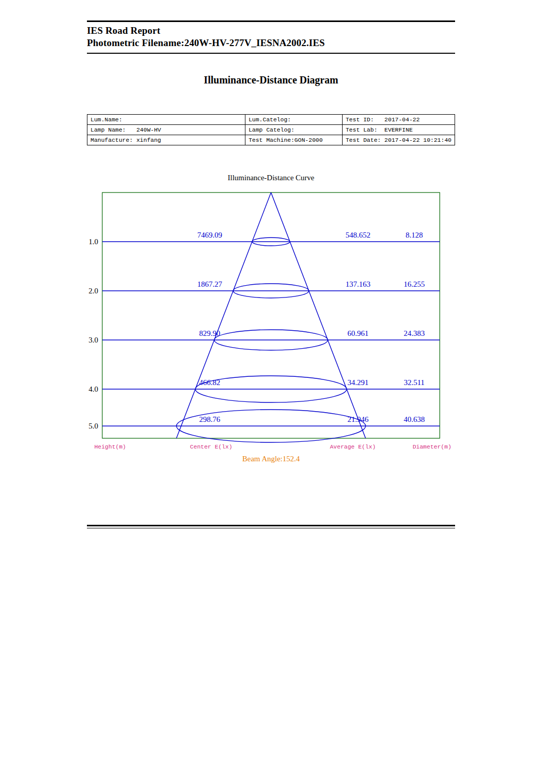IES Road Report
Photometric Filename:240W-HV-277V_IESNA2002.IES
Illuminance-Distance Diagram
| Lum.Name: | Lum.Catelog: | Test ID: 2017-04-22 |
| Lamp Name: 240W-HV | Lamp Catelog: | Test Lab: EVERFINE |
| Manufacture: xinfang | Test Machine:GON-2000 | Test Date: 2017-04-22 10:21:40 |
Illuminance-Distance Curve
1.0 2.0 3.0 4.0 5.0 7469.09 548.652 8.128 1867.27 137.163 16.255 829.90 60.961 24.383 466.82 34.291 32.511 298.76 21.946 40.638
Height(m) Center E(lx) Average E(lx) Diameter(m)
Beam Angle:152.4